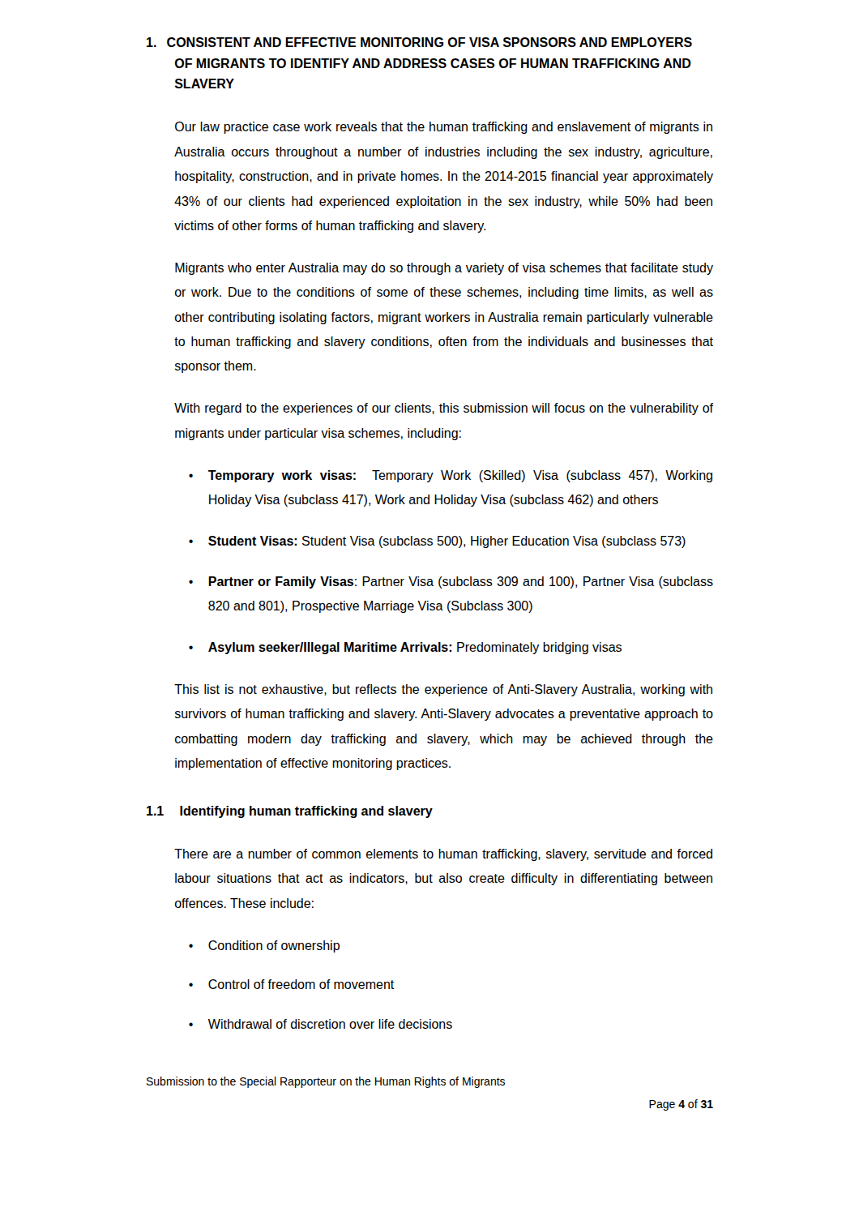1. CONSISTENT AND EFFECTIVE MONITORING OF VISA SPONSORS AND EMPLOYERS OF MIGRANTS TO IDENTIFY AND ADDRESS CASES OF HUMAN TRAFFICKING AND SLAVERY
Our law practice case work reveals that the human trafficking and enslavement of migrants in Australia occurs throughout a number of industries including the sex industry, agriculture, hospitality, construction, and in private homes. In the 2014-2015 financial year approximately 43% of our clients had experienced exploitation in the sex industry, while 50% had been victims of other forms of human trafficking and slavery.
Migrants who enter Australia may do so through a variety of visa schemes that facilitate study or work. Due to the conditions of some of these schemes, including time limits, as well as other contributing isolating factors, migrant workers in Australia remain particularly vulnerable to human trafficking and slavery conditions, often from the individuals and businesses that sponsor them.
With regard to the experiences of our clients, this submission will focus on the vulnerability of migrants under particular visa schemes, including:
Temporary work visas: Temporary Work (Skilled) Visa (subclass 457), Working Holiday Visa (subclass 417), Work and Holiday Visa (subclass 462) and others
Student Visas: Student Visa (subclass 500), Higher Education Visa (subclass 573)
Partner or Family Visas: Partner Visa (subclass 309 and 100), Partner Visa (subclass 820 and 801), Prospective Marriage Visa (Subclass 300)
Asylum seeker/Illegal Maritime Arrivals: Predominately bridging visas
This list is not exhaustive, but reflects the experience of Anti-Slavery Australia, working with survivors of human trafficking and slavery. Anti-Slavery advocates a preventative approach to combatting modern day trafficking and slavery, which may be achieved through the implementation of effective monitoring practices.
1.1 Identifying human trafficking and slavery
There are a number of common elements to human trafficking, slavery, servitude and forced labour situations that act as indicators, but also create difficulty in differentiating between offences. These include:
Condition of ownership
Control of freedom of movement
Withdrawal of discretion over life decisions
Submission to the Special Rapporteur on the Human Rights of Migrants
Page 4 of 31